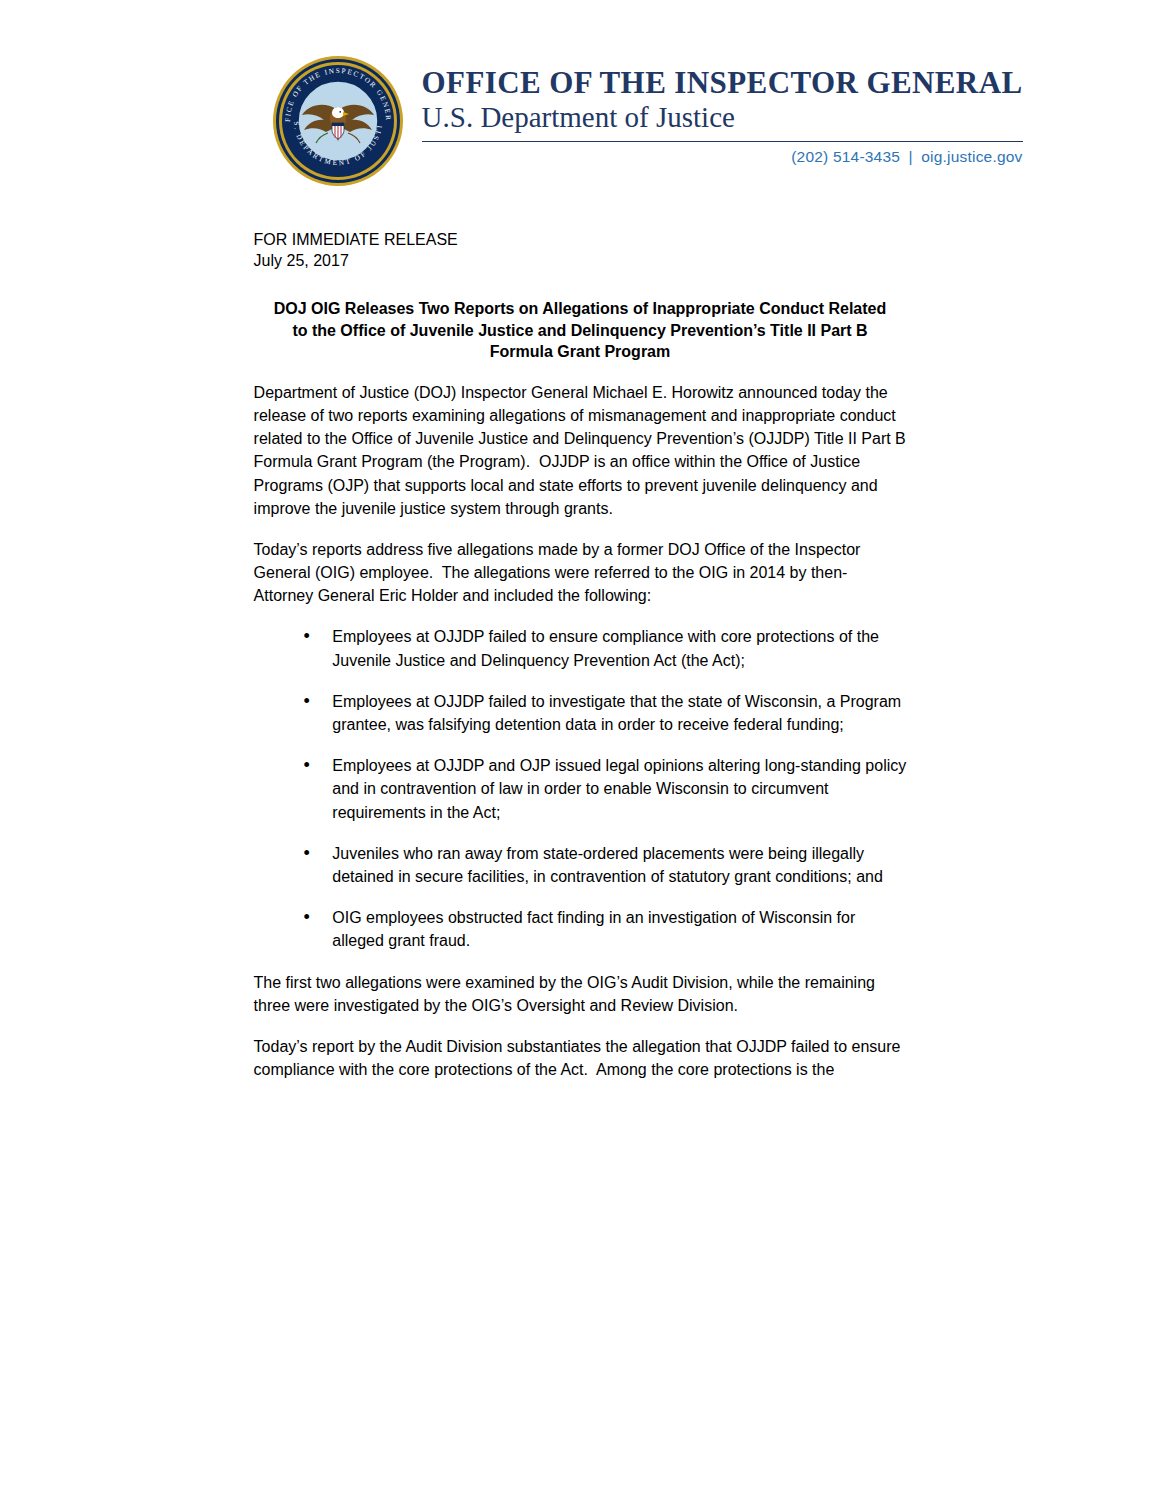OFFICE OF THE INSPECTOR GENERAL U.S. DEPARTMENT OF JUSTICE
OFFICE OF THE INSPECTOR GENERAL
U.S. Department of Justice
(202) 514-3435 | oig.justice.gov
FOR IMMEDIATE RELEASE
July 25, 2017
DOJ OIG Releases Two Reports on Allegations of Inappropriate Conduct Related to the Office of Juvenile Justice and Delinquency Prevention’s Title II Part B Formula Grant Program
Department of Justice (DOJ) Inspector General Michael E. Horowitz announced today the release of two reports examining allegations of mismanagement and inappropriate conduct related to the Office of Juvenile Justice and Delinquency Prevention’s (OJJDP) Title II Part B Formula Grant Program (the Program). OJJDP is an office within the Office of Justice Programs (OJP) that supports local and state efforts to prevent juvenile delinquency and improve the juvenile justice system through grants.
Today’s reports address five allegations made by a former DOJ Office of the Inspector General (OIG) employee. The allegations were referred to the OIG in 2014 by then-Attorney General Eric Holder and included the following:
Employees at OJJDP failed to ensure compliance with core protections of the Juvenile Justice and Delinquency Prevention Act (the Act);
Employees at OJJDP failed to investigate that the state of Wisconsin, a Program grantee, was falsifying detention data in order to receive federal funding;
Employees at OJJDP and OJP issued legal opinions altering long-standing policy and in contravention of law in order to enable Wisconsin to circumvent requirements in the Act;
Juveniles who ran away from state-ordered placements were being illegally detained in secure facilities, in contravention of statutory grant conditions; and
OIG employees obstructed fact finding in an investigation of Wisconsin for alleged grant fraud.
The first two allegations were examined by the OIG’s Audit Division, while the remaining three were investigated by the OIG’s Oversight and Review Division.
Today’s report by the Audit Division substantiates the allegation that OJJDP failed to ensure compliance with the core protections of the Act. Among the core protections is the